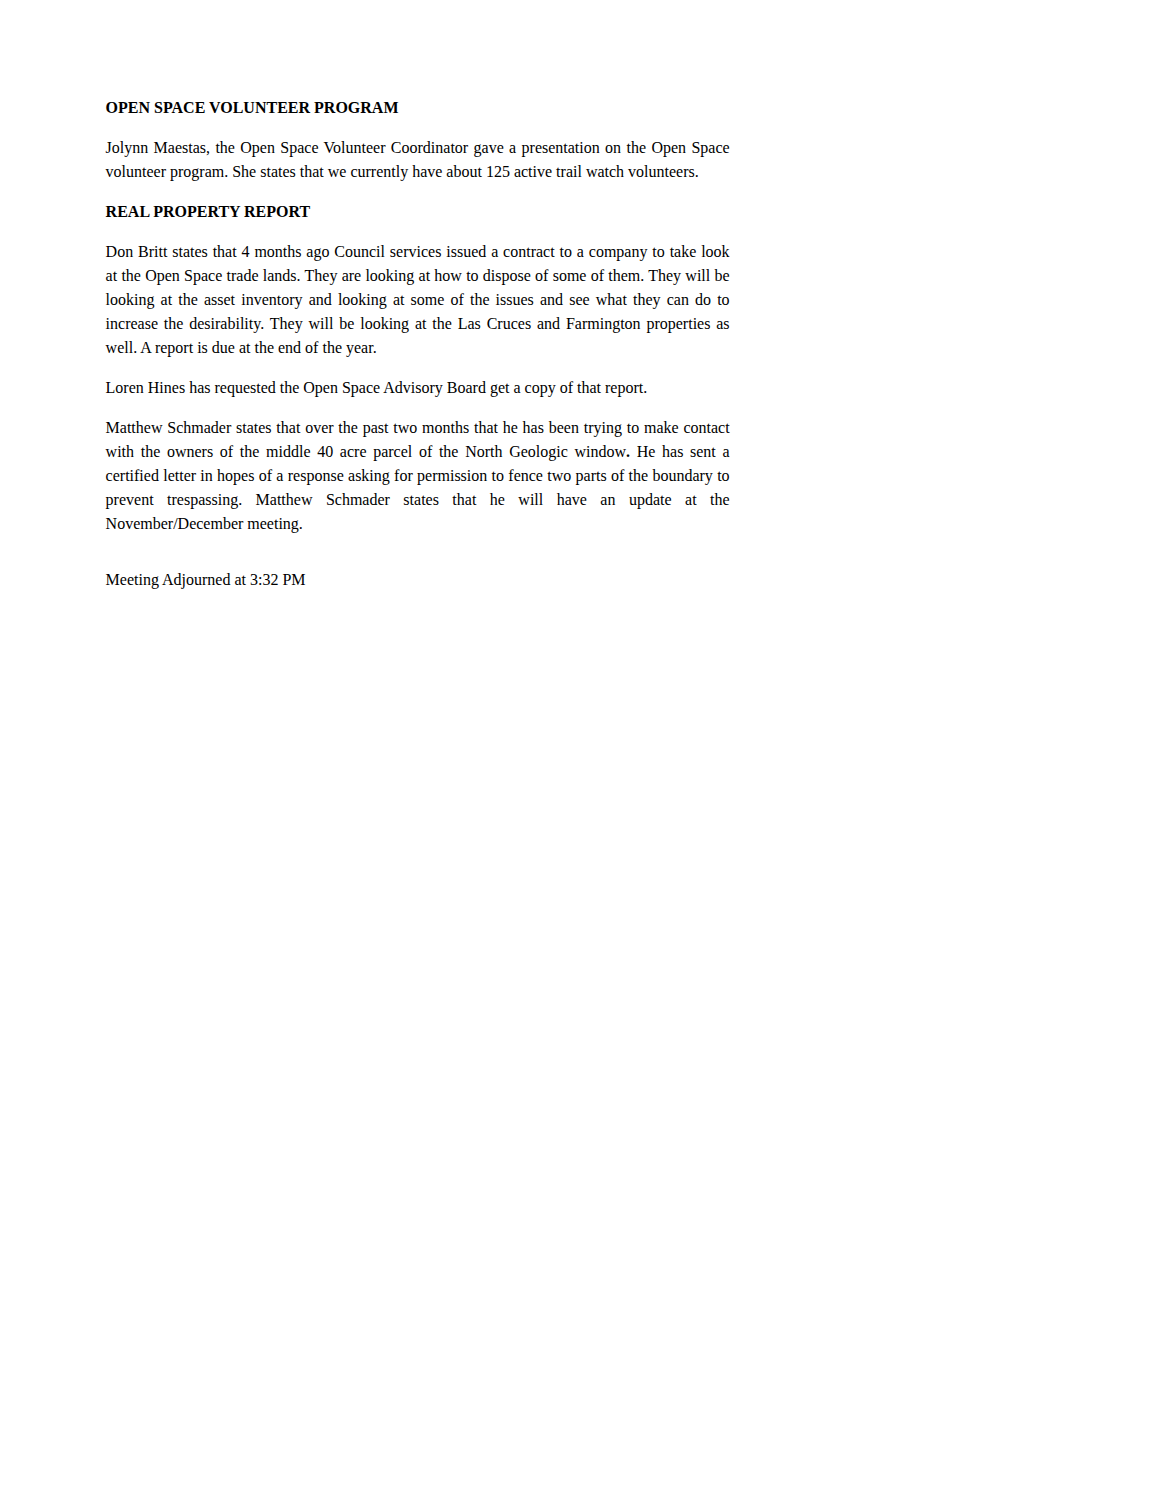Open Space Volunteer Program
Jolynn Maestas, the Open Space Volunteer Coordinator gave a presentation on the Open Space volunteer program. She states that we currently have about 125 active trail watch volunteers.
Real Property Report
Don Britt states that 4 months ago Council services issued a contract to a company to take look at the Open Space trade lands. They are looking at how to dispose of some of them. They will be looking at the asset inventory and looking at some of the issues and see what they can do to increase the desirability. They will be looking at the Las Cruces and Farmington properties as well. A report is due at the end of the year.
Loren Hines has requested the Open Space Advisory Board get a copy of that report.
Matthew Schmader states that over the past two months that he has been trying to make contact with the owners of the middle 40 acre parcel of the North Geologic window. He has sent a certified letter in hopes of a response asking for permission to fence two parts of the boundary to prevent trespassing. Matthew Schmader states that he will have an update at the November/December meeting.
Meeting Adjourned at 3:32 PM